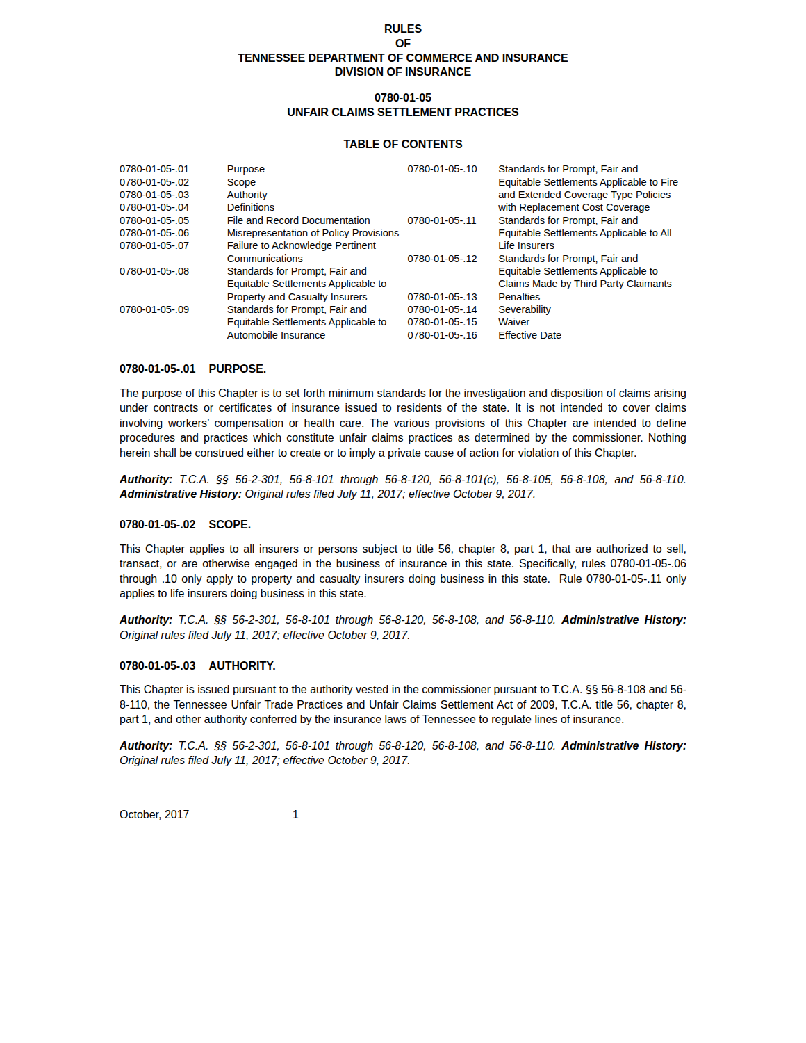RULES
OF
TENNESSEE DEPARTMENT OF COMMERCE AND INSURANCE
DIVISION OF INSURANCE
0780-01-05
UNFAIR CLAIMS SETTLEMENT PRACTICES
TABLE OF CONTENTS
| 0780-01-05-.01 | Purpose | 0780-01-05-.10 | Standards for Prompt, Fair and |
| 0780-01-05-.02 | Scope | | Equitable Settlements Applicable to Fire |
| 0780-01-05-.03 | Authority | | and Extended Coverage Type Policies |
| 0780-01-05-.04 | Definitions | | with Replacement Cost Coverage |
| 0780-01-05-.05 | File and Record Documentation | 0780-01-05-.11 | Standards for Prompt, Fair and |
| 0780-01-05-.06 | Misrepresentation of Policy Provisions | | Equitable Settlements Applicable to All |
| 0780-01-05-.07 | Failure to Acknowledge Pertinent | | Life Insurers |
| | Communications | 0780-01-05-.12 | Standards for Prompt, Fair and |
| 0780-01-05-.08 | Standards for Prompt, Fair and | | Equitable Settlements Applicable to |
| | Equitable Settlements Applicable to | | Claims Made by Third Party Claimants |
| | Property and Casualty Insurers | 0780-01-05-.13 | Penalties |
| 0780-01-05-.09 | Standards for Prompt, Fair and | 0780-01-05-.14 | Severability |
| | Equitable Settlements Applicable to | 0780-01-05-.15 | Waiver |
| | Automobile Insurance | 0780-01-05-.16 | Effective Date |
0780-01-05-.01 PURPOSE.
The purpose of this Chapter is to set forth minimum standards for the investigation and disposition of claims arising under contracts or certificates of insurance issued to residents of the state. It is not intended to cover claims involving workers’ compensation or health care. The various provisions of this Chapter are intended to define procedures and practices which constitute unfair claims practices as determined by the commissioner. Nothing herein shall be construed either to create or to imply a private cause of action for violation of this Chapter.
Authority: T.C.A. §§ 56-2-301, 56-8-101 through 56-8-120, 56-8-101(c), 56-8-105, 56-8-108, and 56-8-110. Administrative History: Original rules filed July 11, 2017; effective October 9, 2017.
0780-01-05-.02 SCOPE.
This Chapter applies to all insurers or persons subject to title 56, chapter 8, part 1, that are authorized to sell, transact, or are otherwise engaged in the business of insurance in this state. Specifically, rules 0780-01-05-.06 through .10 only apply to property and casualty insurers doing business in this state. Rule 0780-01-05-.11 only applies to life insurers doing business in this state.
Authority: T.C.A. §§ 56-2-301, 56-8-101 through 56-8-120, 56-8-108, and 56-8-110. Administrative History: Original rules filed July 11, 2017; effective October 9, 2017.
0780-01-05-.03 AUTHORITY.
This Chapter is issued pursuant to the authority vested in the commissioner pursuant to T.C.A. §§ 56-8-108 and 56-8-110, the Tennessee Unfair Trade Practices and Unfair Claims Settlement Act of 2009, T.C.A. title 56, chapter 8, part 1, and other authority conferred by the insurance laws of Tennessee to regulate lines of insurance.
Authority: T.C.A. §§ 56-2-301, 56-8-101 through 56-8-120, 56-8-108, and 56-8-110. Administrative History: Original rules filed July 11, 2017; effective October 9, 2017.
October, 2017 1